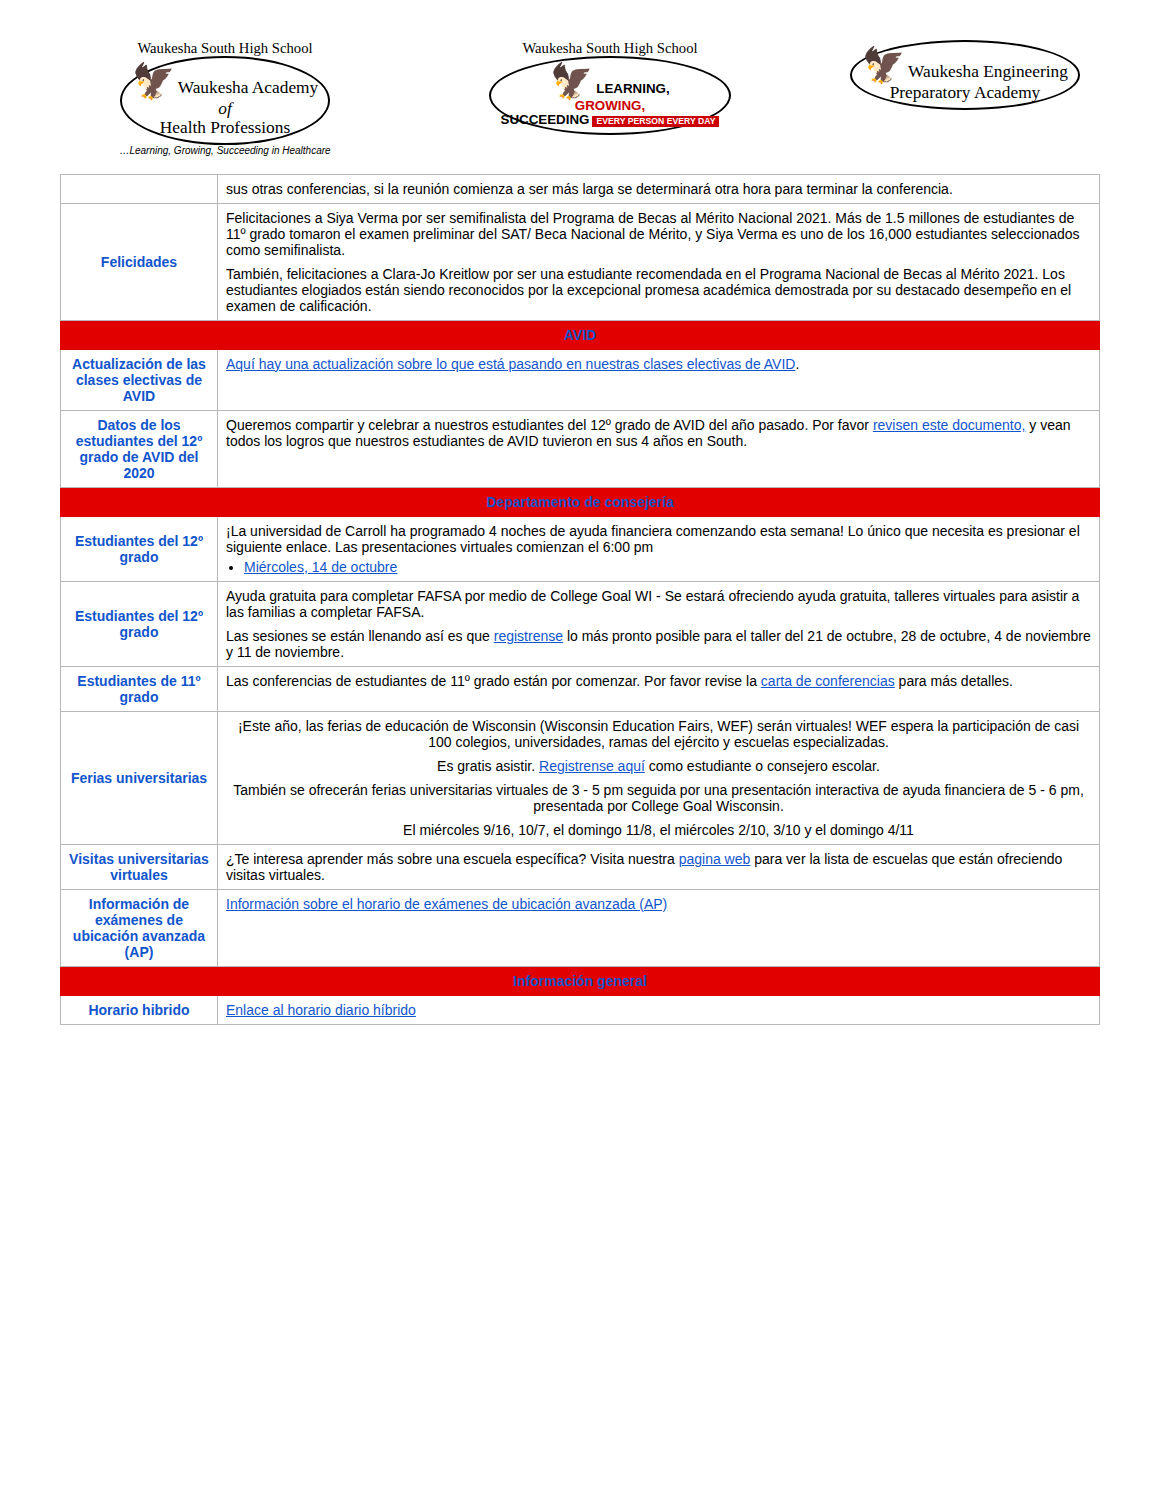Waukesha South High School
🦅 Waukesha Academy
of
Health Professions
…Learning, Growing, Succeeding in Healthcare
Waukesha South High School
🦅 LEARNING,
GROWING,
SUCCEEDING
EVERY PERSON EVERY DAY
🦅 Waukesha Engineering
Preparatory Academy
| | sus otras conferencias, si la reunión comienza a ser más larga se determinará otra hora para terminar la conferencia. |
| Felicidades | Felicitaciones a Siya Verma por ser semifinalista del Programa de Becas al Mérito Nacional 2021. Más de 1.5 millones de estudiantes de 11º grado tomaron el examen preliminar del SAT/ Beca Nacional de Mérito, y Siya Verma es uno de los 16,000 estudiantes seleccionados como semifinalista. También, felicitaciones a Clara-Jo Kreitlow por ser una estudiante recomendada en el Programa Nacional de Becas al Mérito 2021. Los estudiantes elogiados están siendo reconocidos por la excepcional promesa académica demostrada por su destacado desempeño en el examen de calificación. |
| AVID |
| Actualización de las clases electivas de AVID | Aquí hay una actualización sobre lo que está pasando en nuestras clases electivas de AVID . |
| Datos de los estudiantes del 12º grado de AVID del 2020 | Queremos compartir y celebrar a nuestros estudiantes del 12º grado de AVID del año pasado. Por favor revisen este documento, y vean todos los logros que nuestros estudiantes de AVID tuvieron en sus 4 años en South. |
| Departamento de consejería |
| Estudiantes del 12º grado | ¡La universidad de Carroll ha programado 4 noches de ayuda financiera comenzando esta semana! Lo único que necesita es presionar el siguiente enlace. Las presentaciones virtuales comienzan el 6:00 pm Miércoles, 14 de octubre |
| Estudiantes del 12º grado | Ayuda gratuita para completar FAFSA por medio de College Goal WI - Se estará ofreciendo ayuda gratuita, talleres virtuales para asistir a las familias a completar FAFSA. Las sesiones se están llenando así es que registrense lo más pronto posible para el taller del 21 de octubre, 28 de octubre, 4 de noviembre y 11 de noviembre. |
| Estudiantes de 11º grado | Las conferencias de estudiantes de 11º grado están por comenzar. Por favor revise la carta de conferencias para más detalles. |
| Ferias universitarias | ¡Este año, las ferias de educación de Wisconsin (Wisconsin Education Fairs, WEF) serán virtuales! WEF espera la participación de casi 100 colegios, universidades, ramas del ejército y escuelas especializadas. Es gratis asistir. Registrense aquí como estudiante o consejero escolar. También se ofrecerán ferias universitarias virtuales de 3 - 5 pm seguida por una presentación interactiva de ayuda financiera de 5 - 6 pm, presentada por College Goal Wisconsin. El miércoles 9/16, 10/7, el domingo 11/8, el miércoles 2/10, 3/10 y el domingo 4/11 |
| Visitas universitarias virtuales | ¿Te interesa aprender más sobre una escuela específica? Visita nuestra pagina web para ver la lista de escuelas que están ofreciendo visitas virtuales. |
| Información de exámenes de ubicación avanzada (AP) | Información sobre el horario de exámenes de ubicación avanzada (AP) |
| Información general |
| Horario hibrido | Enlace al horario diario híbrido |